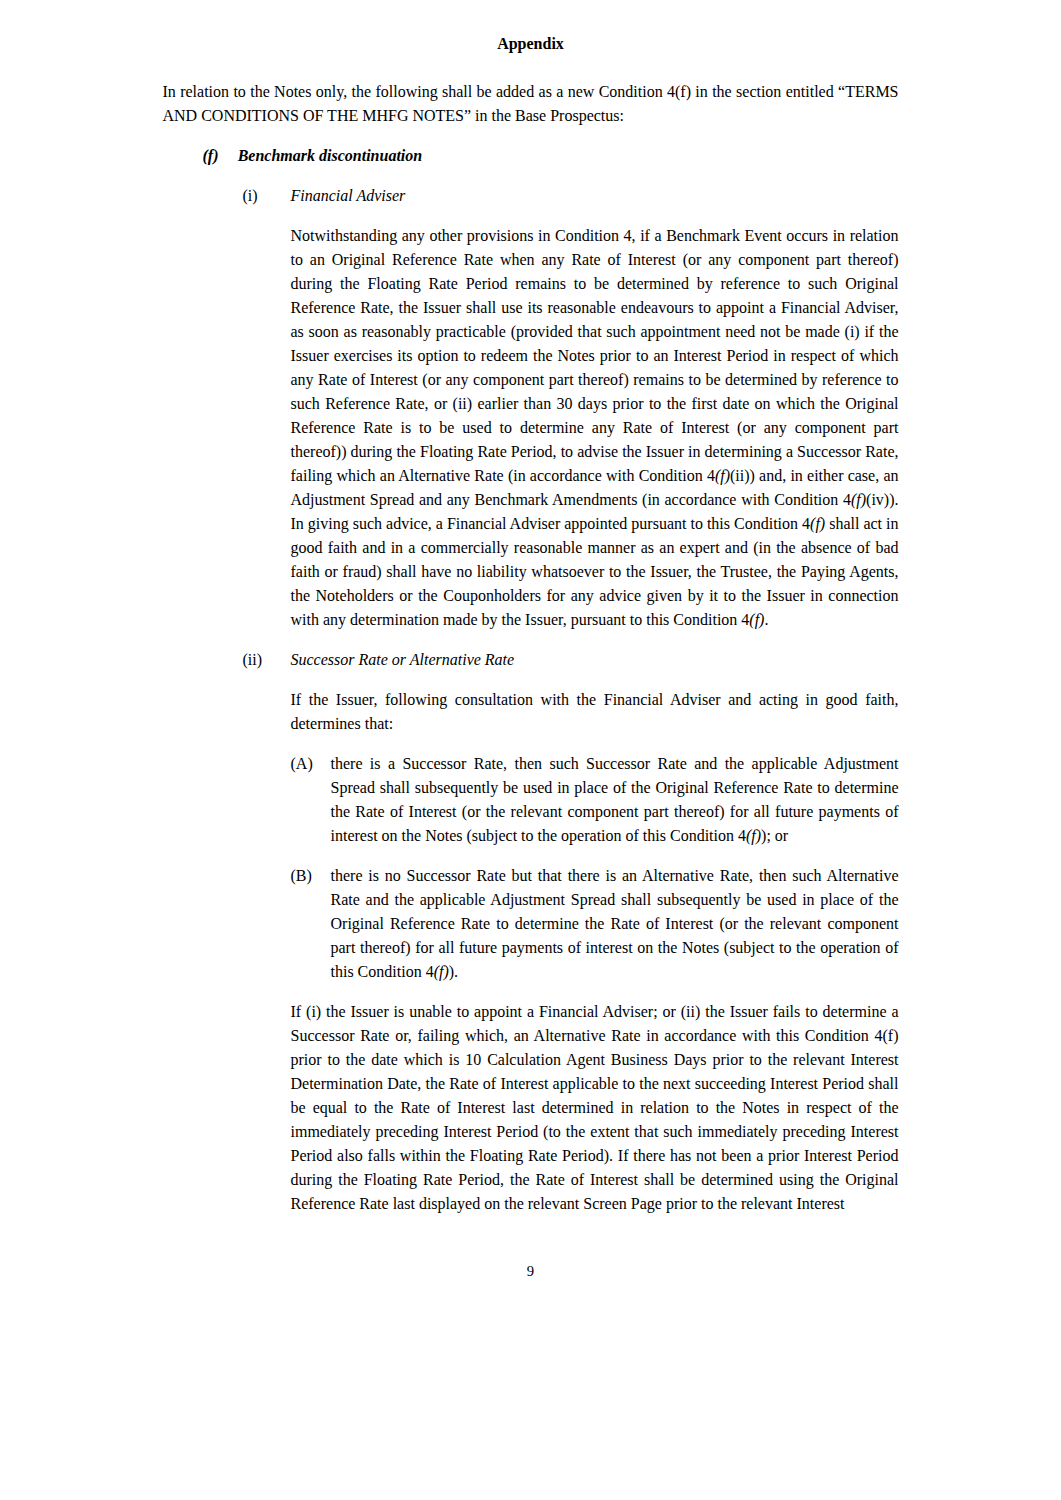Appendix
In relation to the Notes only, the following shall be added as a new Condition 4(f) in the section entitled “TERMS AND CONDITIONS OF THE MHFG NOTES” in the Base Prospectus:
(f) Benchmark discontinuation
(i) Financial Adviser
Notwithstanding any other provisions in Condition 4, if a Benchmark Event occurs in relation to an Original Reference Rate when any Rate of Interest (or any component part thereof) during the Floating Rate Period remains to be determined by reference to such Original Reference Rate, the Issuer shall use its reasonable endeavours to appoint a Financial Adviser, as soon as reasonably practicable (provided that such appointment need not be made (i) if the Issuer exercises its option to redeem the Notes prior to an Interest Period in respect of which any Rate of Interest (or any component part thereof) remains to be determined by reference to such Reference Rate, or (ii) earlier than 30 days prior to the first date on which the Original Reference Rate is to be used to determine any Rate of Interest (or any component part thereof)) during the Floating Rate Period, to advise the Issuer in determining a Successor Rate, failing which an Alternative Rate (in accordance with Condition 4(f)(ii)) and, in either case, an Adjustment Spread and any Benchmark Amendments (in accordance with Condition 4(f)(iv)). In giving such advice, a Financial Adviser appointed pursuant to this Condition 4(f) shall act in good faith and in a commercially reasonable manner as an expert and (in the absence of bad faith or fraud) shall have no liability whatsoever to the Issuer, the Trustee, the Paying Agents, the Noteholders or the Couponholders for any advice given by it to the Issuer in connection with any determination made by the Issuer, pursuant to this Condition 4(f).
(ii) Successor Rate or Alternative Rate
If the Issuer, following consultation with the Financial Adviser and acting in good faith, determines that:
(A) there is a Successor Rate, then such Successor Rate and the applicable Adjustment Spread shall subsequently be used in place of the Original Reference Rate to determine the Rate of Interest (or the relevant component part thereof) for all future payments of interest on the Notes (subject to the operation of this Condition 4(f)); or
(B) there is no Successor Rate but that there is an Alternative Rate, then such Alternative Rate and the applicable Adjustment Spread shall subsequently be used in place of the Original Reference Rate to determine the Rate of Interest (or the relevant component part thereof) for all future payments of interest on the Notes (subject to the operation of this Condition 4(f)).
If (i) the Issuer is unable to appoint a Financial Adviser; or (ii) the Issuer fails to determine a Successor Rate or, failing which, an Alternative Rate in accordance with this Condition 4(f) prior to the date which is 10 Calculation Agent Business Days prior to the relevant Interest Determination Date, the Rate of Interest applicable to the next succeeding Interest Period shall be equal to the Rate of Interest last determined in relation to the Notes in respect of the immediately preceding Interest Period (to the extent that such immediately preceding Interest Period also falls within the Floating Rate Period). If there has not been a prior Interest Period during the Floating Rate Period, the Rate of Interest shall be determined using the Original Reference Rate last displayed on the relevant Screen Page prior to the relevant Interest
9